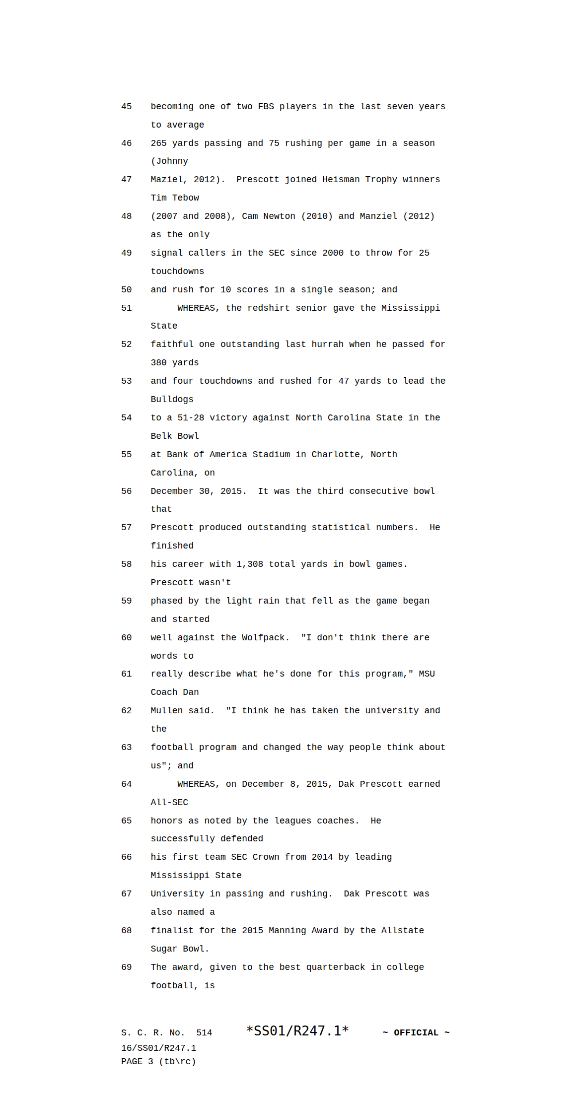| 45 | becoming one of two FBS players in the last seven years to average |
| 46 | 265 yards passing and 75 rushing per game in a season (Johnny |
| 47 | Maziel, 2012). Prescott joined Heisman Trophy winners Tim Tebow |
| 48 | (2007 and 2008), Cam Newton (2010) and Manziel (2012) as the only |
| 49 | signal callers in the SEC since 2000 to throw for 25 touchdowns |
| 50 | and rush for 10 scores in a single season; and |
| 51 | WHEREAS, the redshirt senior gave the Mississippi State |
| 52 | faithful one outstanding last hurrah when he passed for 380 yards |
| 53 | and four touchdowns and rushed for 47 yards to lead the Bulldogs |
| 54 | to a 51-28 victory against North Carolina State in the Belk Bowl |
| 55 | at Bank of America Stadium in Charlotte, North Carolina, on |
| 56 | December 30, 2015. It was the third consecutive bowl that |
| 57 | Prescott produced outstanding statistical numbers. He finished |
| 58 | his career with 1,308 total yards in bowl games. Prescott wasn't |
| 59 | phased by the light rain that fell as the game began and started |
| 60 | well against the Wolfpack. "I don't think there are words to |
| 61 | really describe what he's done for this program," MSU Coach Dan |
| 62 | Mullen said. "I think he has taken the university and the |
| 63 | football program and changed the way people think about us"; and |
| 64 | WHEREAS, on December 8, 2015, Dak Prescott earned All-SEC |
| 65 | honors as noted by the leagues coaches. He successfully defended |
| 66 | his first team SEC Crown from 2014 by leading Mississippi State |
| 67 | University in passing and rushing. Dak Prescott was also named a |
| 68 | finalist for the 2015 Manning Award by the Allstate Sugar Bowl. |
| 69 | The award, given to the best quarterback in college football, is |
S. C. R. No. 514
*SS01/R247.1*
~ OFFICIAL ~
16/SS01/R247.1
PAGE 3 (tb\rc)